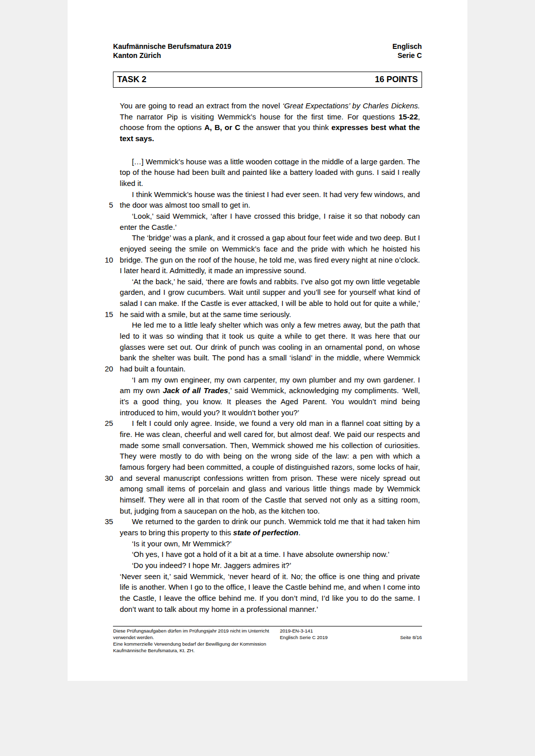Kaufmännische Berufsmatura 2019
Kanton Zürich
Englisch
Serie C
TASK 2 16 POINTS
You are going to read an extract from the novel ‘Great Expectations’ by Charles Dickens. The narrator Pip is visiting Wemmick’s house for the first time. For questions 15-22, choose from the options A, B, or C the answer that you think expresses best what the text says.
[…] Wemmick’s house was a little wooden cottage in the middle of a large garden. The top of the house had been built and painted like a battery loaded with guns. I said I really liked it.
I think Wemmick’s house was the tiniest I had ever seen. It had very few windows, and the 5door was almost too small to get in.
‘Look,’ said Wemmick, ‘after I have crossed this bridge, I raise it so that nobody can enter the Castle.’
The ‘bridge’ was a plank, and it crossed a gap about four feet wide and two deep. But I enjoyed seeing the smile on Wemmick’s face and the pride with which he hoisted his bridge. 10 The gun on the roof of the house, he told me, was fired every night at nine o’clock. I later heard it. Admittedly, it made an impressive sound.
‘At the back,’ he said, ‘there are fowls and rabbits. I’ve also got my own little vegetable garden, and I grow cucumbers. Wait until supper and you’ll see for yourself what kind of salad I can make. If the Castle is ever attacked, I will be able to hold out for quite a while,’ he 15said with a smile, but at the same time seriously.
He led me to a little leafy shelter which was only a few metres away, but the path that led to it was so winding that it took us quite a while to get there. It was here that our glasses were set out. Our drink of punch was cooling in an ornamental pond, on whose bank the shelter was built. The pond has a small ‘island’ in the middle, where Wemmick had built a 20fountain.
‘I am my own engineer, my own carpenter, my own plumber and my own gardener. I am my own Jack of all Trades,’ said Wemmick, acknowledging my compliments. ‘Well, it’s a good thing, you know. It pleases the Aged Parent. You wouldn’t mind being introduced to him, would you? It wouldn’t bother you?’
25 I felt I could only agree. Inside, we found a very old man in a flannel coat sitting by a fire. He was clean, cheerful and well cared for, but almost deaf. We paid our respects and made some small conversation. Then, Wemmick showed me his collection of curiosities. They were mostly to do with being on the wrong side of the law: a pen with which a famous forgery had been committed, a couple of distinguished razors, some locks of hair, and several 30manuscript confessions written from prison. These were nicely spread out among small items of porcelain and glass and various little things made by Wemmick himself. They were all in that room of the Castle that served not only as a sitting room, but, judging from a saucepan on the hob, as the kitchen too.
We returned to the garden to drink our punch. Wemmick told me that it had taken him 35years to bring this property to this state of perfection.
‘Is it your own, Mr Wemmick?’
‘Oh yes, I have got a hold of it a bit at a time. I have absolute ownership now.’
‘Do you indeed? I hope Mr. Jaggers admires it?’
‘Never seen it,’ said Wemmick, ‘never heard of it. No; the office is one thing and private life is another. When I go to the office, I leave the Castle behind me, and when I come into the Castle, I leave the office behind me. If you don’t mind, I’d like you to do the same. I don’t want to talk about my home in a professional manner.’
Diese Prüfungsaufgaben dürfen im Prüfungsjahr 2019 nicht im Unterricht verwendet werden.
Eine kommerzielle Verwendung bedarf der Bewilligung der Kommission Kaufmännische Berufsmatura, Kt. ZH.
2019-EN-3-141
Englisch Serie C 2019
Seite 8/16